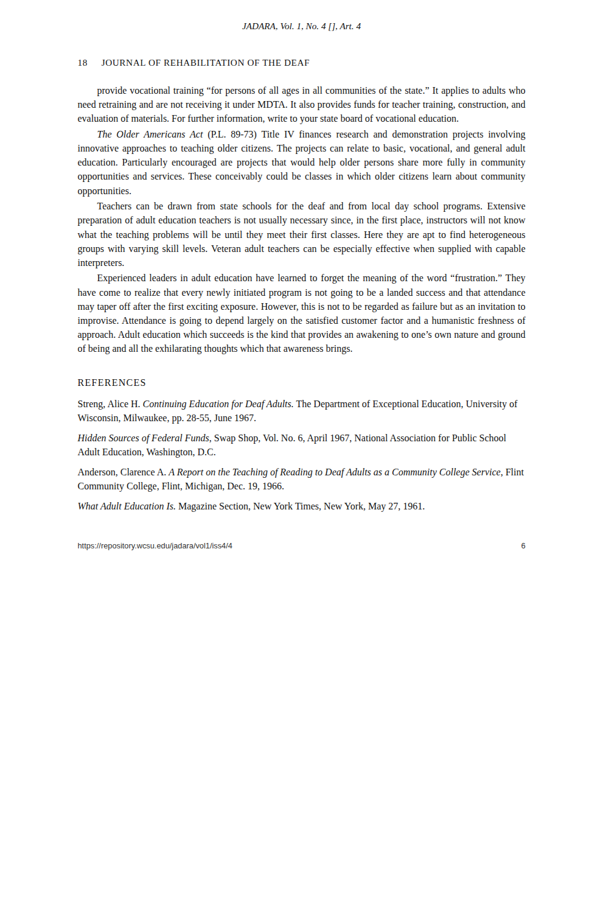JADARA, Vol. 1, No. 4 [], Art. 4
18 JOURNAL OF REHABILITATION OF THE DEAF
provide vocational training “for persons of all ages in all communities of the state.” It applies to adults who need retraining and are not receiving it under MDTA. It also provides funds for teacher training, construction, and evaluation of materials. For further information, write to your state board of vocational education.
The Older Americans Act (P.L. 89-73) Title IV finances research and demonstration projects involving innovative approaches to teaching older citizens. The projects can relate to basic, vocational, and general adult education. Particularly encouraged are projects that would help older persons share more fully in community opportunities and services. These conceivably could be classes in which older citizens learn about community opportunities.
Teachers can be drawn from state schools for the deaf and from local day school programs. Extensive preparation of adult education teachers is not usually necessary since, in the first place, instructors will not know what the teaching problems will be until they meet their first classes. Here they are apt to find heterogeneous groups with varying skill levels. Veteran adult teachers can be especially effective when supplied with capable interpreters.
Experienced leaders in adult education have learned to forget the meaning of the word “frustration.” They have come to realize that every newly initiated program is not going to be a landed success and that attendance may taper off after the first exciting exposure. However, this is not to be regarded as failure but as an invitation to improvise. Attendance is going to depend largely on the satisfied customer factor and a humanistic freshness of approach. Adult education which succeeds is the kind that provides an awakening to one’s own nature and ground of being and all the exhilarating thoughts which that awareness brings.
REFERENCES
Streng, Alice H. Continuing Education for Deaf Adults. The Department of Exceptional Education, University of Wisconsin, Milwaukee, pp. 28-55, June 1967.
Hidden Sources of Federal Funds, Swap Shop, Vol. No. 6, April 1967, National Association for Public School Adult Education, Washington, D.C.
Anderson, Clarence A. A Report on the Teaching of Reading to Deaf Adults as a Community College Service, Flint Community College, Flint, Michigan, Dec. 19, 1966.
What Adult Education Is. Magazine Section, New York Times, New York, May 27, 1961.
https://repository.wcsu.edu/jadara/vol1/iss4/4 6